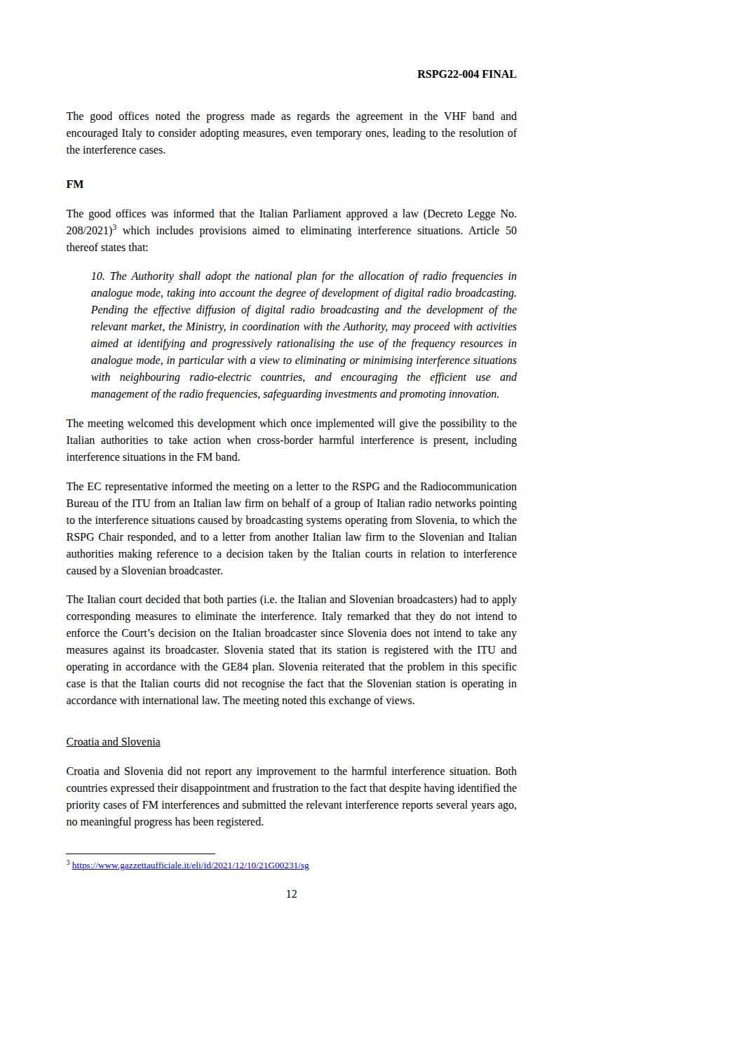RSPG22-004 FINAL
The good offices noted the progress made as regards the agreement in the VHF band and encouraged Italy to consider adopting measures, even temporary ones, leading to the resolution of the interference cases.
FM
The good offices was informed that the Italian Parliament approved a law (Decreto Legge No. 208/2021)3 which includes provisions aimed to eliminating interference situations. Article 50 thereof states that:
10. The Authority shall adopt the national plan for the allocation of radio frequencies in analogue mode, taking into account the degree of development of digital radio broadcasting. Pending the effective diffusion of digital radio broadcasting and the development of the relevant market, the Ministry, in coordination with the Authority, may proceed with activities aimed at identifying and progressively rationalising the use of the frequency resources in analogue mode, in particular with a view to eliminating or minimising interference situations with neighbouring radio-electric countries, and encouraging the efficient use and management of the radio frequencies, safeguarding investments and promoting innovation.
The meeting welcomed this development which once implemented will give the possibility to the Italian authorities to take action when cross-border harmful interference is present, including interference situations in the FM band.
The EC representative informed the meeting on a letter to the RSPG and the Radiocommunication Bureau of the ITU from an Italian law firm on behalf of a group of Italian radio networks pointing to the interference situations caused by broadcasting systems operating from Slovenia, to which the RSPG Chair responded, and to a letter from another Italian law firm to the Slovenian and Italian authorities making reference to a decision taken by the Italian courts in relation to interference caused by a Slovenian broadcaster.
The Italian court decided that both parties (i.e. the Italian and Slovenian broadcasters) had to apply corresponding measures to eliminate the interference. Italy remarked that they do not intend to enforce the Court’s decision on the Italian broadcaster since Slovenia does not intend to take any measures against its broadcaster. Slovenia stated that its station is registered with the ITU and operating in accordance with the GE84 plan. Slovenia reiterated that the problem in this specific case is that the Italian courts did not recognise the fact that the Slovenian station is operating in accordance with international law. The meeting noted this exchange of views.
Croatia and Slovenia
Croatia and Slovenia did not report any improvement to the harmful interference situation. Both countries expressed their disappointment and frustration to the fact that despite having identified the priority cases of FM interferences and submitted the relevant interference reports several years ago, no meaningful progress has been registered.
3 https://www.gazzettaufficiale.it/eli/id/2021/12/10/21G00231/sg
12